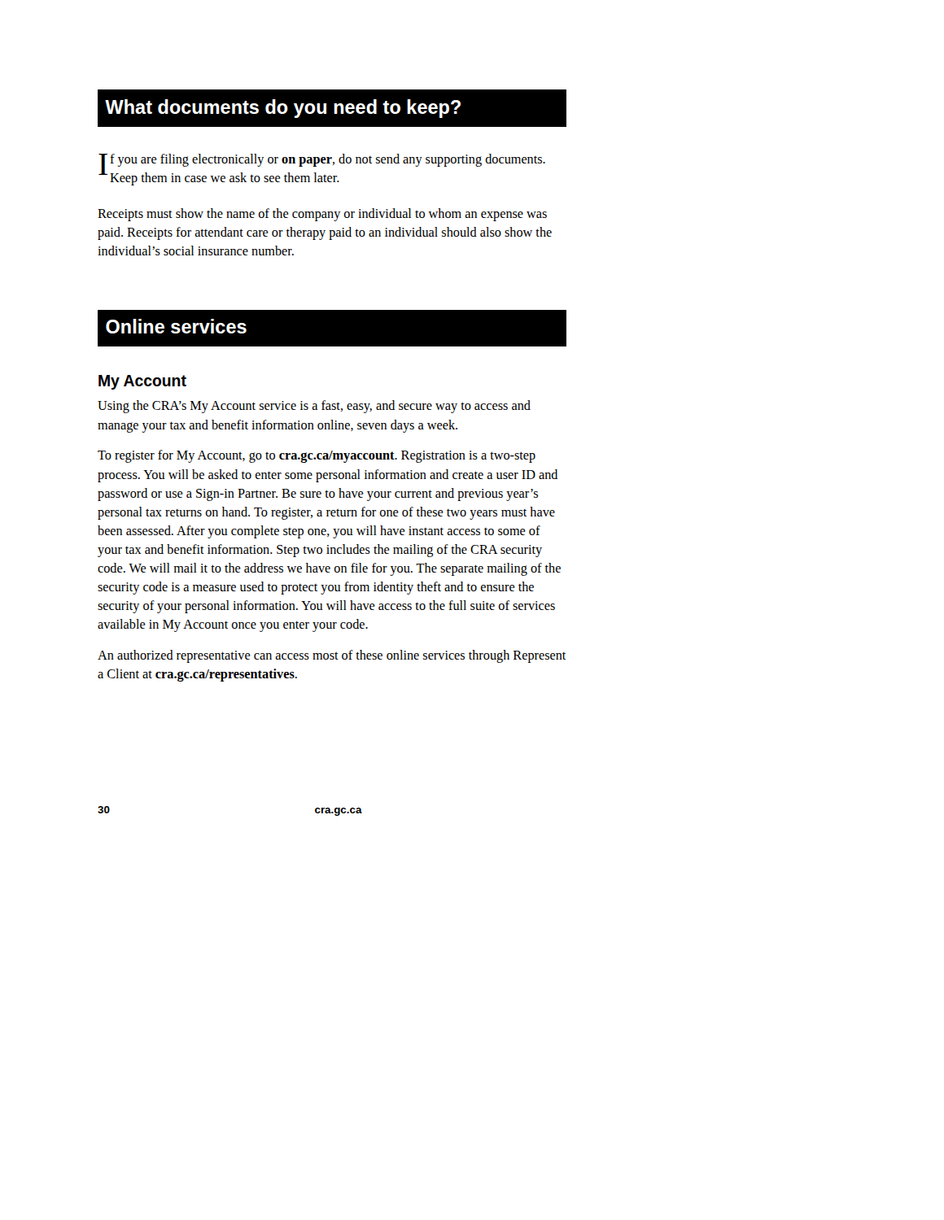What documents do you need to keep?
If you are filing electronically or on paper, do not send any supporting documents. Keep them in case we ask to see them later.
Receipts must show the name of the company or individual to whom an expense was paid. Receipts for attendant care or therapy paid to an individual should also show the individual’s social insurance number.
Online services
My Account
Using the CRA’s My Account service is a fast, easy, and secure way to access and manage your tax and benefit information online, seven days a week.
To register for My Account, go to cra.gc.ca/myaccount. Registration is a two-step process. You will be asked to enter some personal information and create a user ID and password or use a Sign-in Partner. Be sure to have your current and previous year’s personal tax returns on hand. To register, a return for one of these two years must have been assessed. After you complete step one, you will have instant access to some of your tax and benefit information. Step two includes the mailing of the CRA security code. We will mail it to the address we have on file for you. The separate mailing of the security code is a measure used to protect you from identity theft and to ensure the security of your personal information. You will have access to the full suite of services available in My Account once you enter your code.
An authorized representative can access most of these online services through Represent a Client at cra.gc.ca/representatives.
30 cra.gc.ca